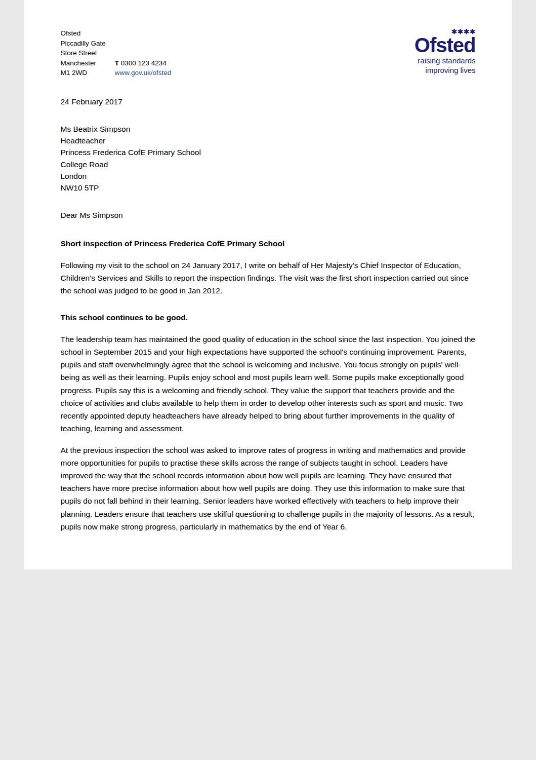| Ofsted | |
| Piccadilly Gate | |
| Store Street | |
| Manchester | T 0300 123 4234 |
| M1 2WD | www.gov.uk/ofsted |
✱✱✱✱
Ofsted
raising standards
improving lives
24 February 2017
Ms Beatrix Simpson
Headteacher
Princess Frederica CofE Primary School
College Road
London
NW10 5TP
Dear Ms Simpson
Short inspection of Princess Frederica CofE Primary School
Following my visit to the school on 24 January 2017, I write on behalf of Her Majesty's Chief Inspector of Education, Children's Services and Skills to report the inspection findings. The visit was the first short inspection carried out since the school was judged to be good in Jan 2012.
This school continues to be good.
The leadership team has maintained the good quality of education in the school since the last inspection. You joined the school in September 2015 and your high expectations have supported the school's continuing improvement. Parents, pupils and staff overwhelmingly agree that the school is welcoming and inclusive. You focus strongly on pupils' well-being as well as their learning. Pupils enjoy school and most pupils learn well. Some pupils make exceptionally good progress. Pupils say this is a welcoming and friendly school. They value the support that teachers provide and the choice of activities and clubs available to help them in order to develop other interests such as sport and music. Two recently appointed deputy headteachers have already helped to bring about further improvements in the quality of teaching, learning and assessment.
At the previous inspection the school was asked to improve rates of progress in writing and mathematics and provide more opportunities for pupils to practise these skills across the range of subjects taught in school. Leaders have improved the way that the school records information about how well pupils are learning. They have ensured that teachers have more precise information about how well pupils are doing. They use this information to make sure that pupils do not fall behind in their learning. Senior leaders have worked effectively with teachers to help improve their planning. Leaders ensure that teachers use skilful questioning to challenge pupils in the majority of lessons. As a result, pupils now make strong progress, particularly in mathematics by the end of Year 6.